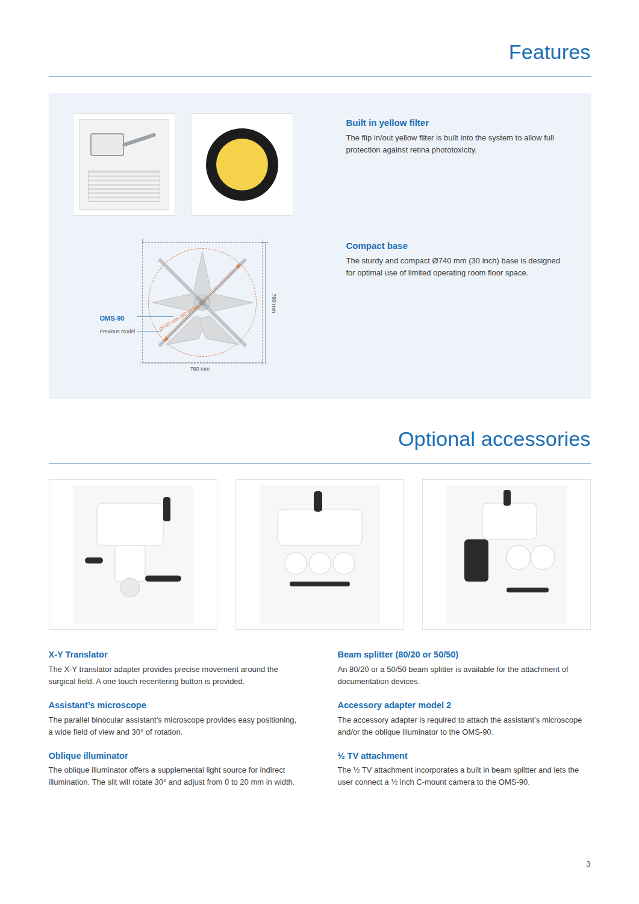Features
Built in yellow filter
The flip in/out yellow filter is built into the system to allow full protection against retina phototoxicity.
OMS-90
Previous model
Ø740 mm (30 inch)
760 mm
760 mm
Compact base
The sturdy and compact Ø740 mm (30 inch) base is designed for optimal use of limited operating room floor space.
Optional accessories
X-Y Translator
The X-Y translator adapter provides precise movement around the surgical field. A one touch recentering button is provided.
Assistant’s microscope
The parallel binocular assistant’s microscope provides easy positioning, a wide field of view and 30° of rotation.
Oblique illuminator
The oblique illuminator offers a supplemental light source for indirect illumination. The slit will rotate 30° and adjust from 0 to 20 mm in width.
Beam splitter (80/20 or 50/50)
An 80/20 or a 50/50 beam splitter is available for the attachment of documentation devices.
Accessory adapter model 2
The accessory adapter is required to attach the assistant’s microscope and/or the oblique illuminator to the OMS-90.
½ TV attachment
The ½ TV attachment incorporates a built in beam splitter and lets the user connect a ½ inch C-mount camera to the OMS-90.
3